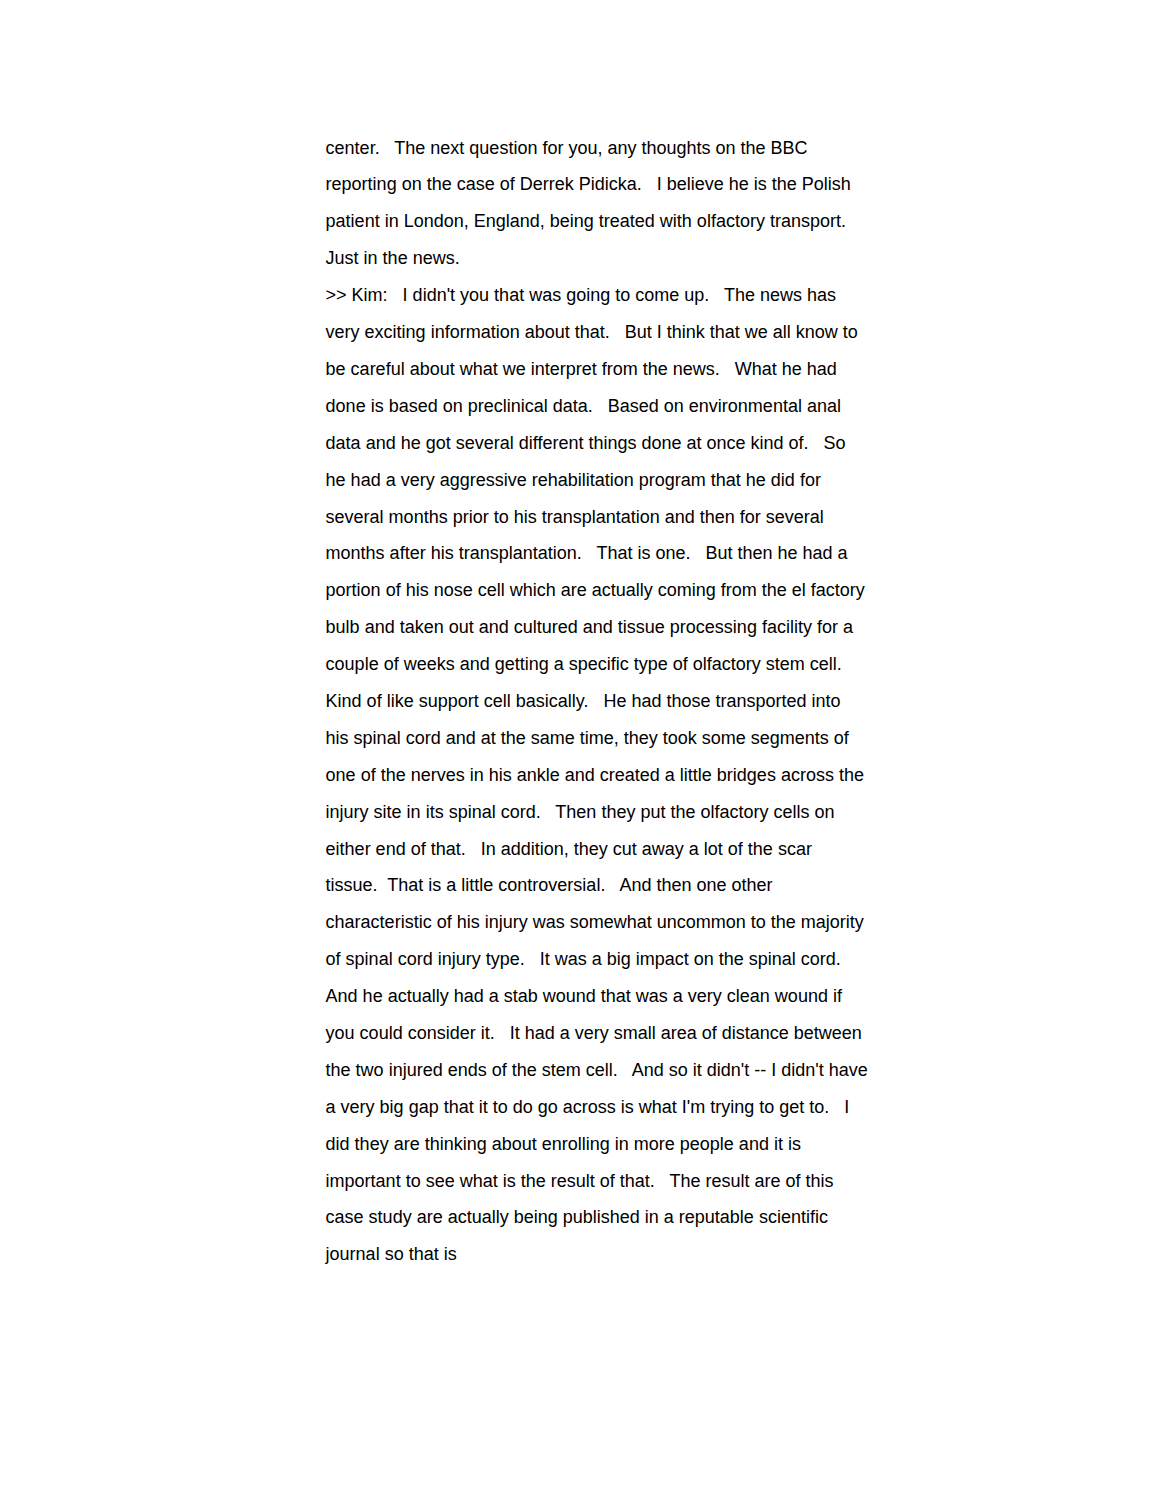center. The next question for you, any thoughts on the BBC reporting on the case of Derrek Pidicka. I believe he is the Polish patient in London, England, being treated with olfactory transport. Just in the news.
>> Kim: I didn't you that was going to come up. The news has very exciting information about that. But I think that we all know to be careful about what we interpret from the news. What he had done is based on preclinical data. Based on environmental anal data and he got several different things done at once kind of. So he had a very aggressive rehabilitation program that he did for several months prior to his transplantation and then for several months after his transplantation. That is one. But then he had a portion of his nose cell which are actually coming from the el factory bulb and taken out and cultured and tissue processing facility for a couple of weeks and getting a specific type of olfactory stem cell. Kind of like support cell basically. He had those transported into his spinal cord and at the same time, they took some segments of one of the nerves in his ankle and created a little bridges across the injury site in its spinal cord. Then they put the olfactory cells on either end of that. In addition, they cut away a lot of the scar tissue. That is a little controversial. And then one other characteristic of his injury was somewhat uncommon to the majority of spinal cord injury type. It was a big impact on the spinal cord. And he actually had a stab wound that was a very clean wound if you could consider it. It had a very small area of distance between the two injured ends of the stem cell. And so it didn't -- I didn't have a very big gap that it to do go across is what I'm trying to get to. I did they are thinking about enrolling in more people and it is important to see what is the result of that. The result are of this case study are actually being published in a reputable scientific journal so that is